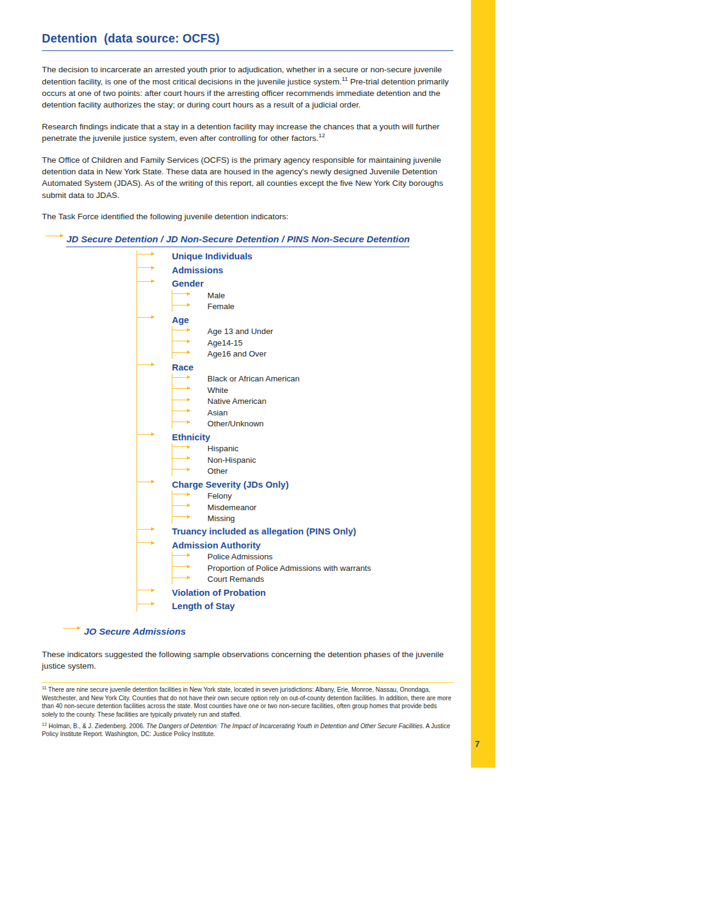Detention (data source: OCFS)
The decision to incarcerate an arrested youth prior to adjudication, whether in a secure or non-secure juvenile detention facility, is one of the most critical decisions in the juvenile justice system.11 Pre-trial detention primarily occurs at one of two points: after court hours if the arresting officer recommends immediate detention and the detention facility authorizes the stay; or during court hours as a result of a judicial order.
Research findings indicate that a stay in a detention facility may increase the chances that a youth will further penetrate the juvenile justice system, even after controlling for other factors.12
The Office of Children and Family Services (OCFS) is the primary agency responsible for maintaining juvenile detention data in New York State. These data are housed in the agency's newly designed Juvenile Detention Automated System (JDAS). As of the writing of this report, all counties except the five New York City boroughs submit data to JDAS.
The Task Force identified the following juvenile detention indicators:
JD Secure Detention / JD Non-Secure Detention / PINS Non-Secure Detention
Unique Individuals
Admissions
Gender
Male
Female
Age
Age 13 and Under
Age14-15
Age16 and Over
Race
Black or African American
White
Native American
Asian
Other/Unknown
Ethnicity
Hispanic
Non-Hispanic
Other
Charge Severity (JDs Only)
Felony
Misdemeanor
Missing
Truancy included as allegation (PINS Only)
Admission Authority
Police Admissions
Proportion of Police Admissions with warrants
Court Remands
Violation of Probation
Length of Stay
JO Secure Admissions
These indicators suggested the following sample observations concerning the detention phases of the juvenile justice system.
11 There are nine secure juvenile detention facilities in New York state, located in seven jurisdictions: Albany, Erie, Monroe, Nassau, Onondaga, Westchester, and New York City. Counties that do not have their own secure option rely on out-of-county detention facilities. In addition, there are more than 40 non-secure detention facilities across the state. Most counties have one or two non-secure facilities, often group homes that provide beds solely to the county. These facilities are typically privately run and staffed.
12 Holman, B., & J. Ziedenberg. 2006. The Dangers of Detention: The Impact of Incarcerating Youth in Detention and Other Secure Facilities. A Justice Policy Institute Report. Washington, DC: Justice Policy Institute.
7